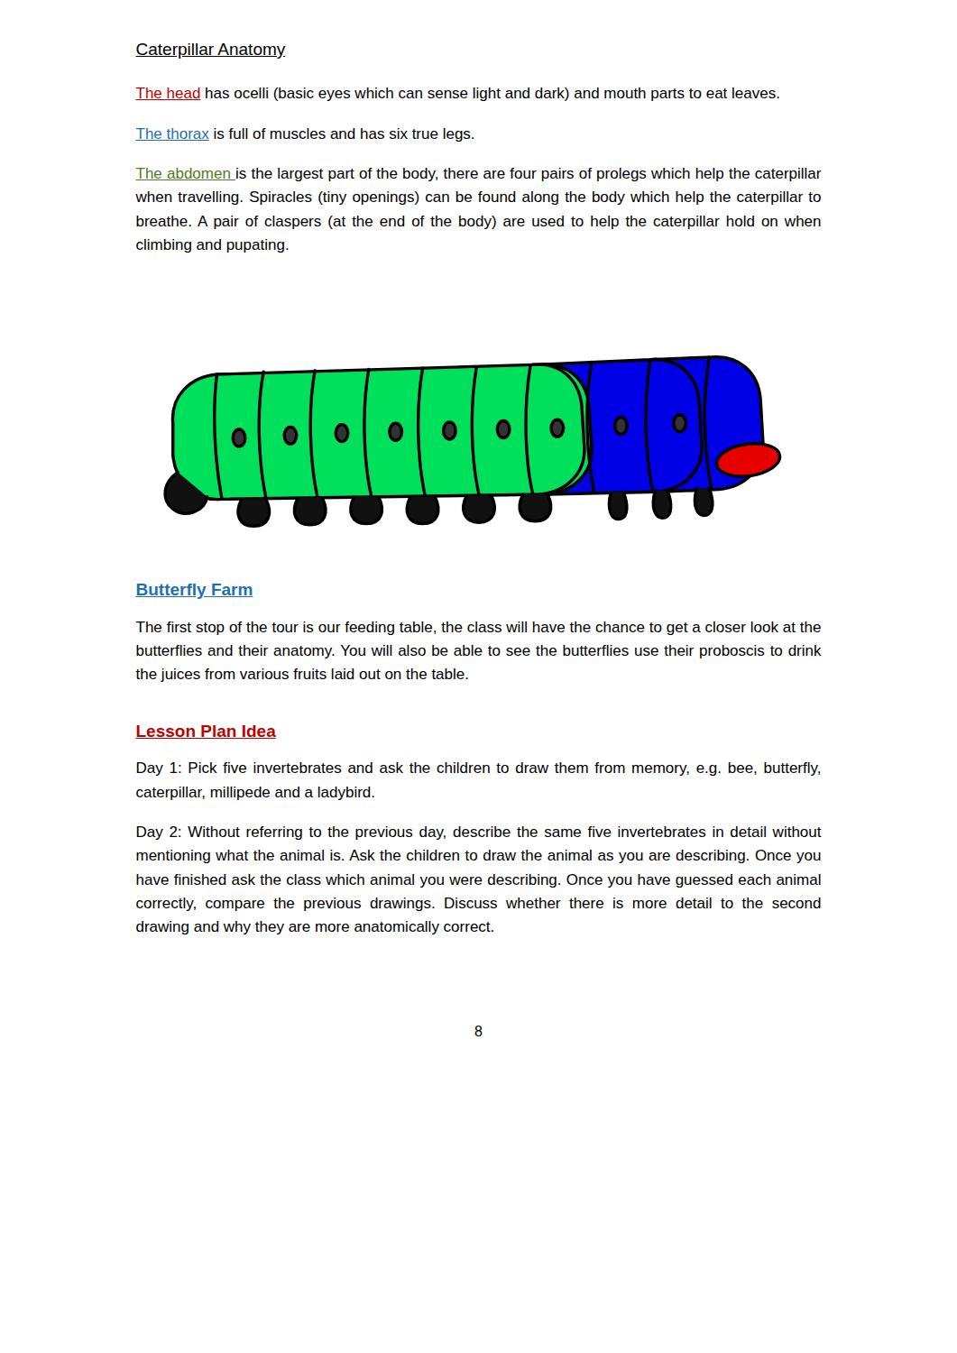Caterpillar Anatomy
The head has ocelli (basic eyes which can sense light and dark) and mouth parts to eat leaves.
The thorax is full of muscles and has six true legs.
The abdomen is the largest part of the body, there are four pairs of prolegs which help the caterpillar when travelling. Spiracles (tiny openings) can be found along the body which help the caterpillar to breathe. A pair of claspers (at the end of the body) are used to help the caterpillar hold on when climbing and pupating.
Butterfly Farm
The first stop of the tour is our feeding table, the class will have the chance to get a closer look at the butterflies and their anatomy. You will also be able to see the butterflies use their proboscis to drink the juices from various fruits laid out on the table.
Lesson Plan Idea
Day 1: Pick five invertebrates and ask the children to draw them from memory, e.g. bee, butterfly, caterpillar, millipede and a ladybird.
Day 2: Without referring to the previous day, describe the same five invertebrates in detail without mentioning what the animal is. Ask the children to draw the animal as you are describing. Once you have finished ask the class which animal you were describing. Once you have guessed each animal correctly, compare the previous drawings. Discuss whether there is more detail to the second drawing and why they are more anatomically correct.
8